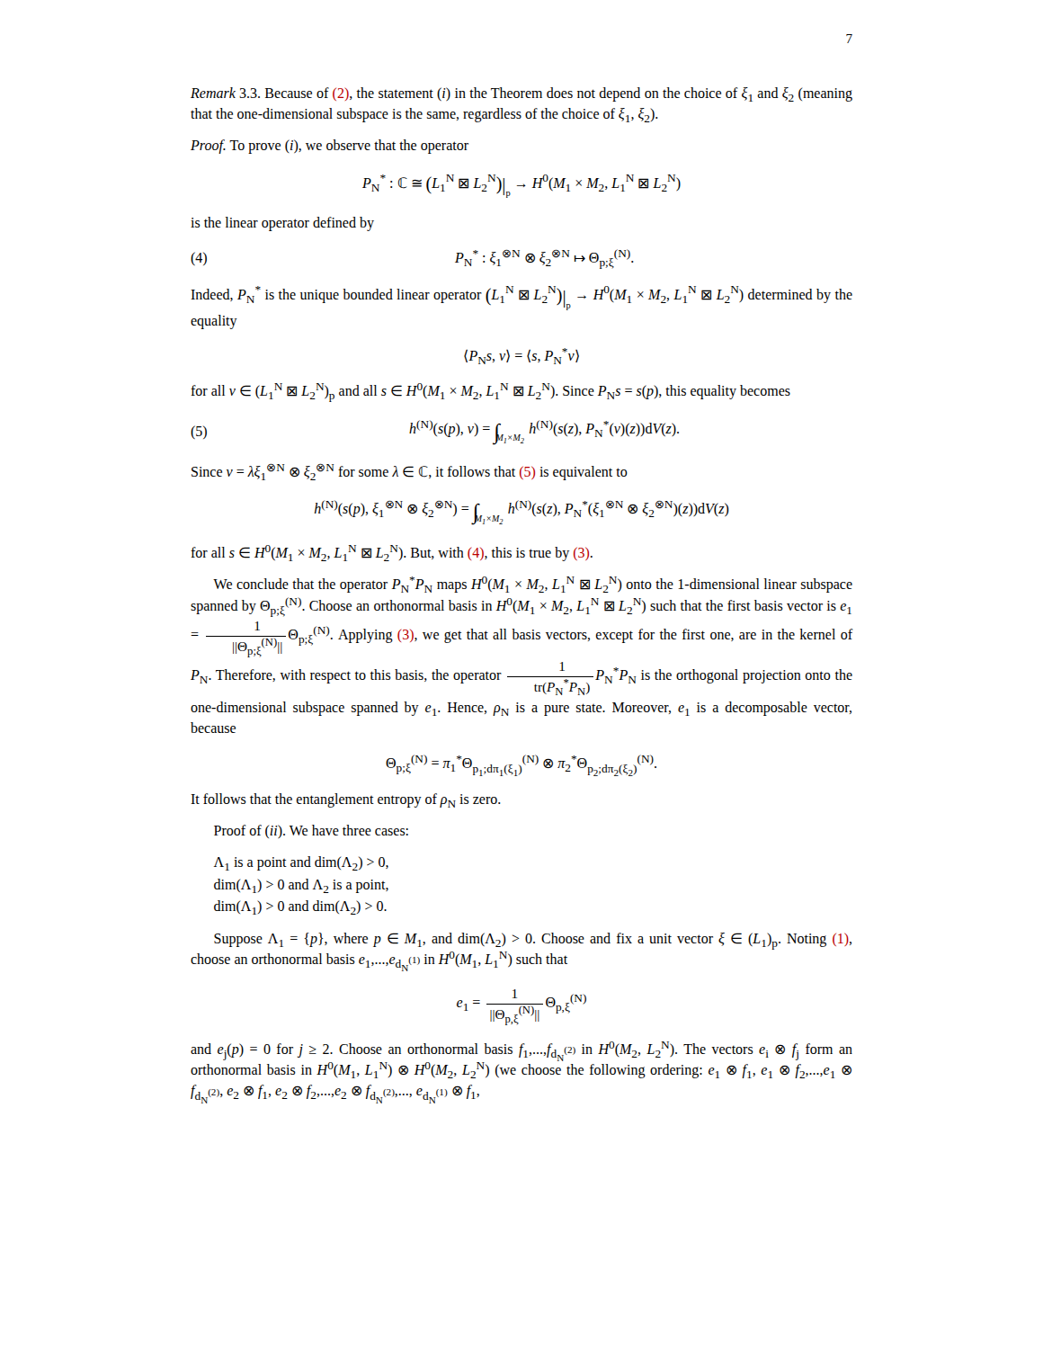7
Remark 3.3. Because of (2), the statement (i) in the Theorem does not depend on the choice of ξ1 and ξ2 (meaning that the one-dimensional subspace is the same, regardless of the choice of ξ1, ξ2).
Proof. To prove (i), we observe that the operator
PN* : ℂ ≅ (L1N ⊠ L2N)|p → H0(M1 × M2, L1N ⊠ L2N)
is the linear operator defined by
(4)
PN* : ξ1⊗N ⊗ ξ2⊗N ↦ Θp;ξ(N).
Indeed, PN* is the unique bounded linear operator (L1N ⊠ L2N)|p → H0(M1 × M2, L1N ⊠ L2N) determined by the equality
⟨PNs, v⟩ = ⟨s, PN*v⟩
for all v ∈ (L1N ⊠ L2N)p and all s ∈ H0(M1 × M2, L1N ⊠ L2N). Since PNs = s(p), this equality becomes
(5)
h(N)(s(p), v) = ∫M1×M2 h(N)(s(z), PN*(v)(z))dV(z).
Since v = λξ1⊗N ⊗ ξ2⊗N for some λ ∈ ℂ, it follows that (5) is equivalent to
h(N)(s(p), ξ1⊗N ⊗ ξ2⊗N) = ∫M1×M2 h(N)(s(z), PN*(ξ1⊗N ⊗ ξ2⊗N)(z))dV(z)
for all s ∈ H0(M1 × M2, L1N ⊠ L2N). But, with (4), this is true by (3).
We conclude that the operator PN*PN maps H0(M1 × M2, L1N ⊠ L2N) onto the 1-dimensional linear subspace spanned by Θp;ξ(N). Choose an orthonormal basis in H0(M1 × M2, L1N ⊠ L2N) such that the first basis vector is e1 = 1||Θp;ξ(N)||Θp;ξ(N). Applying (3), we get that all basis vectors, except for the first one, are in the kernel of PN. Therefore, with respect to this basis, the operator 1 tr(PN*PN) PN*PN is the orthogonal projection onto the one-dimensional subspace spanned by e1. Hence, ρN is a pure state. Moreover, e1 is a decomposable vector, because
Θp;ξ(N) = π1*Θp1;dπ1(ξ1)(N) ⊗ π2*Θp2;dπ2(ξ2)(N).
It follows that the entanglement entropy of ρN is zero.
Proof of (ii). We have three cases:
Λ1 is a point and dim(Λ2) > 0,
dim(Λ1) > 0 and Λ2 is a point,
dim(Λ1) > 0 and dim(Λ2) > 0.
Suppose Λ1 = {p}, where p ∈ M1, and dim(Λ2) > 0. Choose and fix a unit vector ξ ∈ (L1)p. Noting (1), choose an orthonormal basis e1,...,edN(1) in H0(M1, L1N) such that
e1 = 1||Θp,ξ(N)||Θp,ξ(N)
and ej(p) = 0 for j ≥ 2. Choose an orthonormal basis f1,...,fdN(2) in H0(M2, L2N). The vectors ei ⊗ fj form an orthonormal basis in H0(M1, L1N) ⊗ H0(M2, L2N) (we choose the following ordering: e1 ⊗ f1, e1 ⊗ f2,...,e1 ⊗ fdN(2), e2 ⊗ f1, e2 ⊗ f2,...,e2 ⊗ fdN(2),..., edN(1) ⊗ f1,